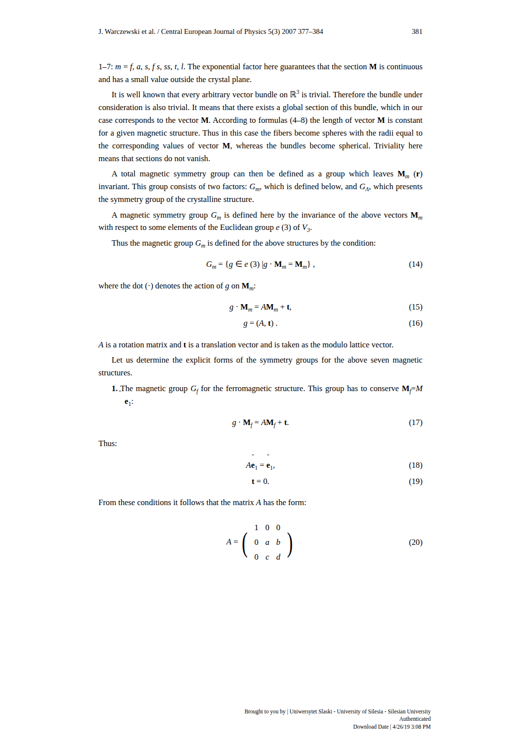J. Warczewski et al. / Central European Journal of Physics 5(3) 2007 377–384 381
1–7: m = f, a, s, f s, ss, t, l. The exponential factor here guarantees that the section M is continuous and has a small value outside the crystal plane.
It is well known that every arbitrary vector bundle on ℝ3 is trivial. Therefore the bundle under consideration is also trivial. It means that there exists a global section of this bundle, which in our case corresponds to the vector M. According to formulas (4–8) the length of vector M is constant for a given magnetic structure. Thus in this case the fibers become spheres with the radii equal to the corresponding values of vector M, whereas the bundles become spherical. Triviality here means that sections do not vanish.
A total magnetic symmetry group can then be defined as a group which leaves Mm (r) invariant. This group consists of two factors: Gm, which is defined below, and GΛ, which presents the symmetry group of the crystalline structure.
A magnetic symmetry group Gm is defined here by the invariance of the above vectors Mm with respect to some elements of the Euclidean group e (3) of V3.
Thus the magnetic group Gm is defined for the above structures by the condition:
Gm = {g ∈ e (3) |g · Mm = Mm} ,
(14)
where the dot (·) denotes the action of g on Mm:
g · Mm = AMm + t,
(15)
g = (A, t) .
(16)
A is a rotation matrix and t is a translation vector and is taken as the modulo lattice vector.
Let us determine the explicit forms of the symmetry groups for the above seven magnetic structures.
1. The magnetic group Gf for the ferromagnetic structure. This group has to conserve Mf=Mê1:
g · Mf = AMf + t.
(17)
Thus:
Aê1 = ê1,
(18)
t = 0.
(19)
From these conditions it follows that the matrix A has the form:
A = (
| 1 | 0 | 0 |
| 0 | a | b |
| 0 | c | d |
)
(20)
Brought to you by | Uniwersytet Slaski - University of Silesia - Silesian University
Authenticated
Download Date | 4/26/19 3:08 PM